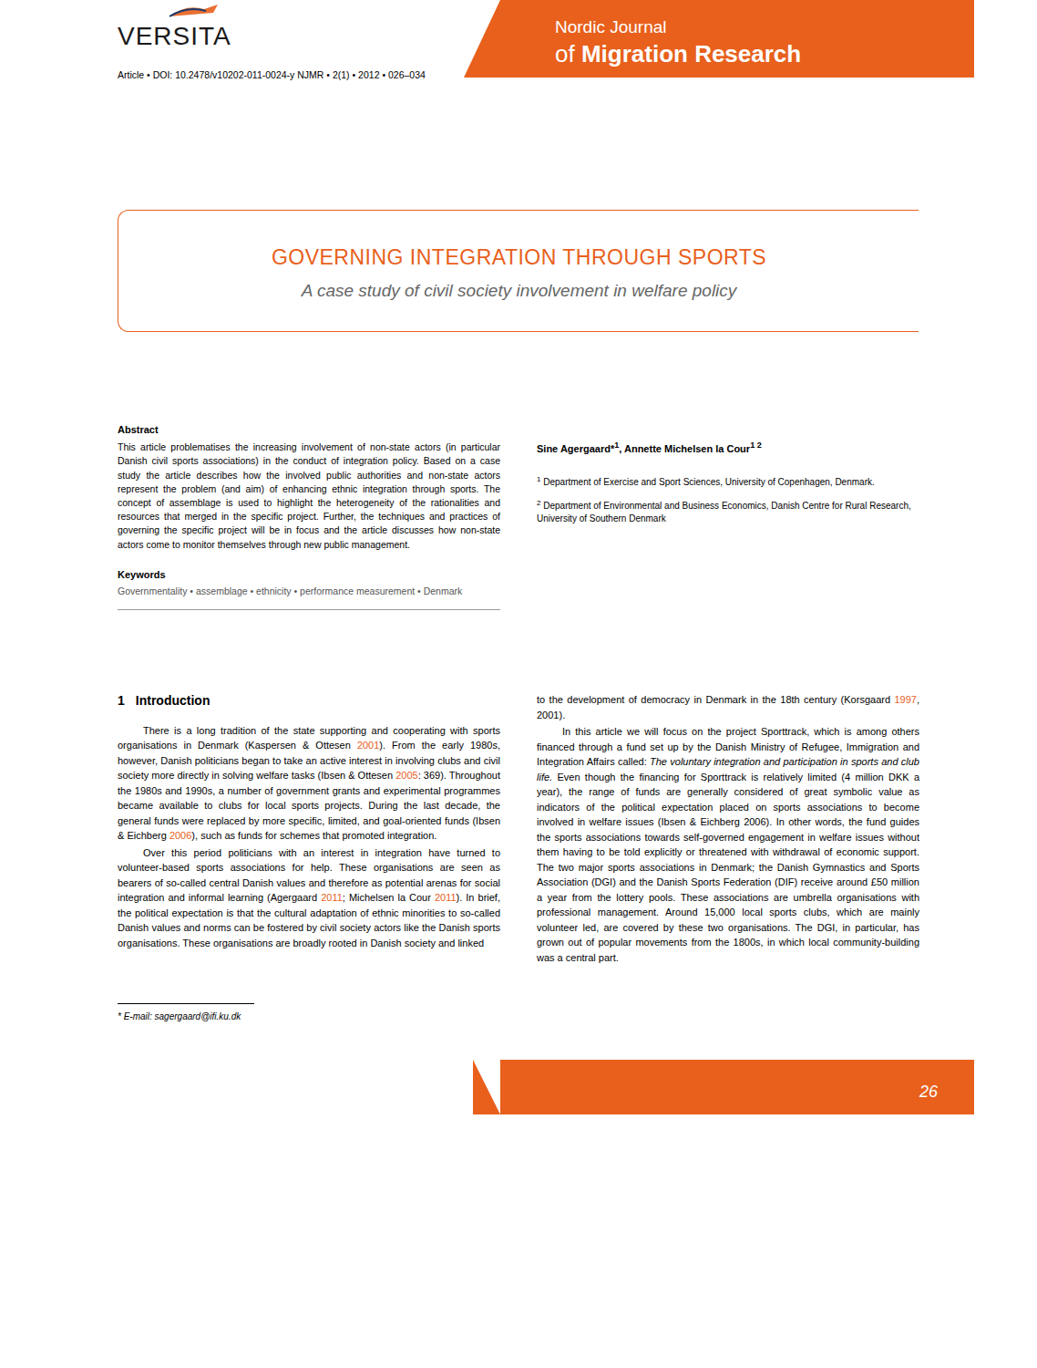VERSITA
Article • DOI: 10.2478/v10202-011-0024-y NJMR • 2(1) • 2012 • 026–034
Nordic Journal
of Migration Research
GOVERNING INTEGRATION THROUGH SPORTS
A case study of civil society involvement in welfare policy
Abstract
This article problematises the increasing involvement of non-state actors (in particular Danish civil sports associations) in the conduct of integration policy. Based on a case study the article describes how the involved public authorities and non-state actors represent the problem (and aim) of enhancing ethnic integration through sports. The concept of assemblage is used to highlight the heterogeneity of the rationalities and resources that merged in the specific project. Further, the techniques and practices of governing the specific project will be in focus and the article discusses how non-state actors come to monitor themselves through new public management.
Keywords
Governmentality • assemblage • ethnicity • performance measurement • Denmark
Sine Agergaard*1, Annette Michelsen la Cour1 2
1 Department of Exercise and Sport Sciences, University of Copenhagen, Denmark.
2 Department of Environmental and Business Economics, Danish Centre for Rural Research, University of Southern Denmark
1 Introduction
There is a long tradition of the state supporting and cooperating with sports organisations in Denmark (Kaspersen & Ottesen 2001). From the early 1980s, however, Danish politicians began to take an active interest in involving clubs and civil society more directly in solving welfare tasks (Ibsen & Ottesen 2005: 369). Throughout the 1980s and 1990s, a number of government grants and experimental programmes became available to clubs for local sports projects. During the last decade, the general funds were replaced by more specific, limited, and goal-oriented funds (Ibsen & Eichberg 2006), such as funds for schemes that promoted integration.
Over this period politicians with an interest in integration have turned to volunteer-based sports associations for help. These organisations are seen as bearers of so-called central Danish values and therefore as potential arenas for social integration and informal learning (Agergaard 2011; Michelsen la Cour 2011). In brief, the political expectation is that the cultural adaptation of ethnic minorities to so-called Danish values and norms can be fostered by civil society actors like the Danish sports organisations. These organisations are broadly rooted in Danish society and linked
to the development of democracy in Denmark in the 18th century (Korsgaard 1997, 2001).
In this article we will focus on the project Sporttrack, which is among others financed through a fund set up by the Danish Ministry of Refugee, Immigration and Integration Affairs called: The voluntary integration and participation in sports and club life. Even though the financing for Sporttrack is relatively limited (4 million DKK a year), the range of funds are generally considered of great symbolic value as indicators of the political expectation placed on sports associations to become involved in welfare issues (Ibsen & Eichberg 2006). In other words, the fund guides the sports associations towards self-governed engagement in welfare issues without them having to be told explicitly or threatened with withdrawal of economic support. The two major sports associations in Denmark; the Danish Gymnastics and Sports Association (DGI) and the Danish Sports Federation (DIF) receive around £50 million a year from the lottery pools. These associations are umbrella organisations with professional management. Around 15,000 local sports clubs, which are mainly volunteer led, are covered by these two organisations. The DGI, in particular, has grown out of popular movements from the 1800s, in which local community-building was a central part.
* E-mail: sagergaard@ifi.ku.dk
26